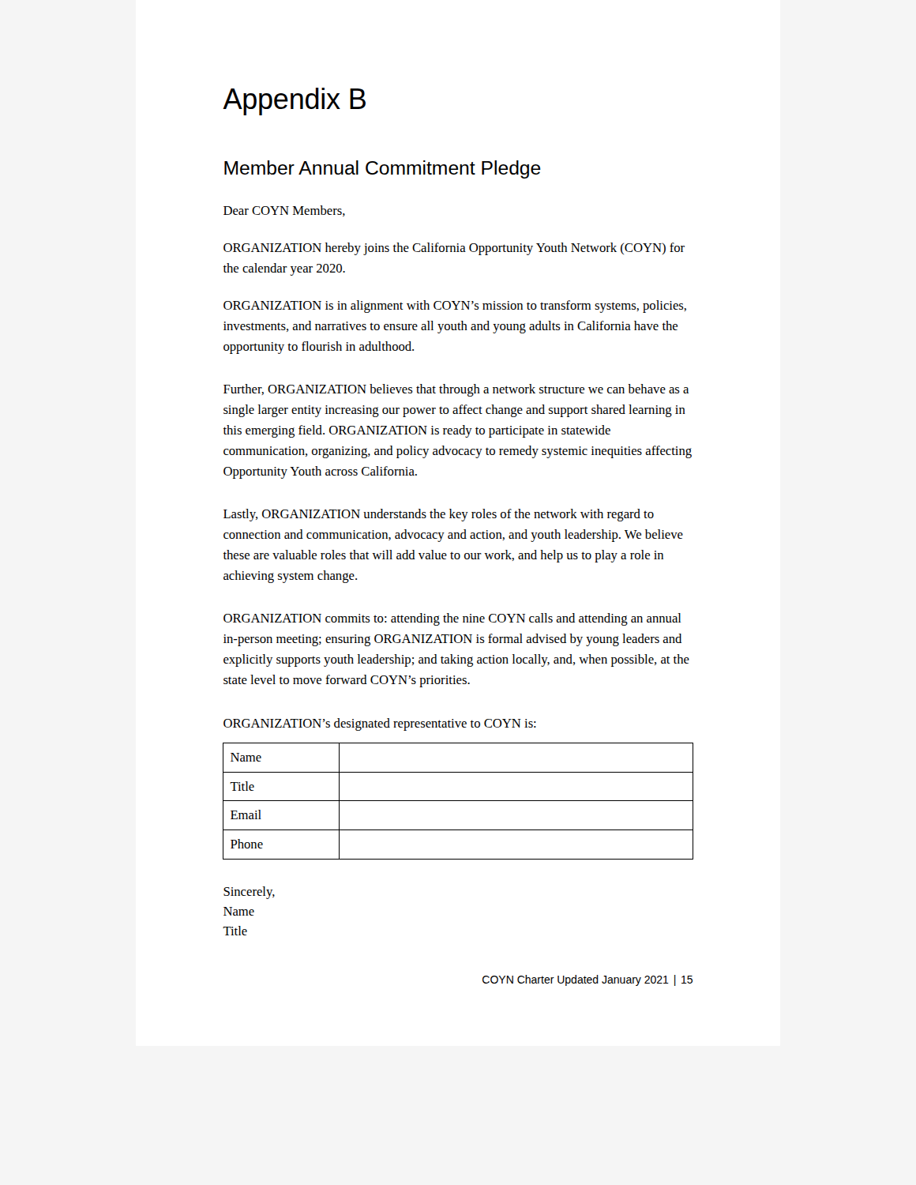Appendix B
Member Annual Commitment Pledge
Dear COYN Members,
ORGANIZATION hereby joins the California Opportunity Youth Network (COYN) for the calendar year 2020.
ORGANIZATION is in alignment with COYN’s mission to transform systems, policies, investments, and narratives to ensure all youth and young adults in California have the opportunity to flourish in adulthood.
Further, ORGANIZATION believes that through a network structure we can behave as a single larger entity increasing our power to affect change and support shared learning in this emerging field. ORGANIZATION is ready to participate in statewide communication, organizing, and policy advocacy to remedy systemic inequities affecting Opportunity Youth across California.
Lastly, ORGANIZATION understands the key roles of the network with regard to connection and communication, advocacy and action, and youth leadership. We believe these are valuable roles that will add value to our work, and help us to play a role in achieving system change.
ORGANIZATION commits to: attending the nine COYN calls and attending an annual in-person meeting; ensuring ORGANIZATION is formal advised by young leaders and explicitly supports youth leadership; and taking action locally, and, when possible, at the state level to move forward COYN’s priorities.
ORGANIZATION’s designated representative to COYN is:
| Name | |
| Title | |
| Email | |
| Phone | |
Sincerely,
Name
Title
COYN Charter Updated January 2021|15